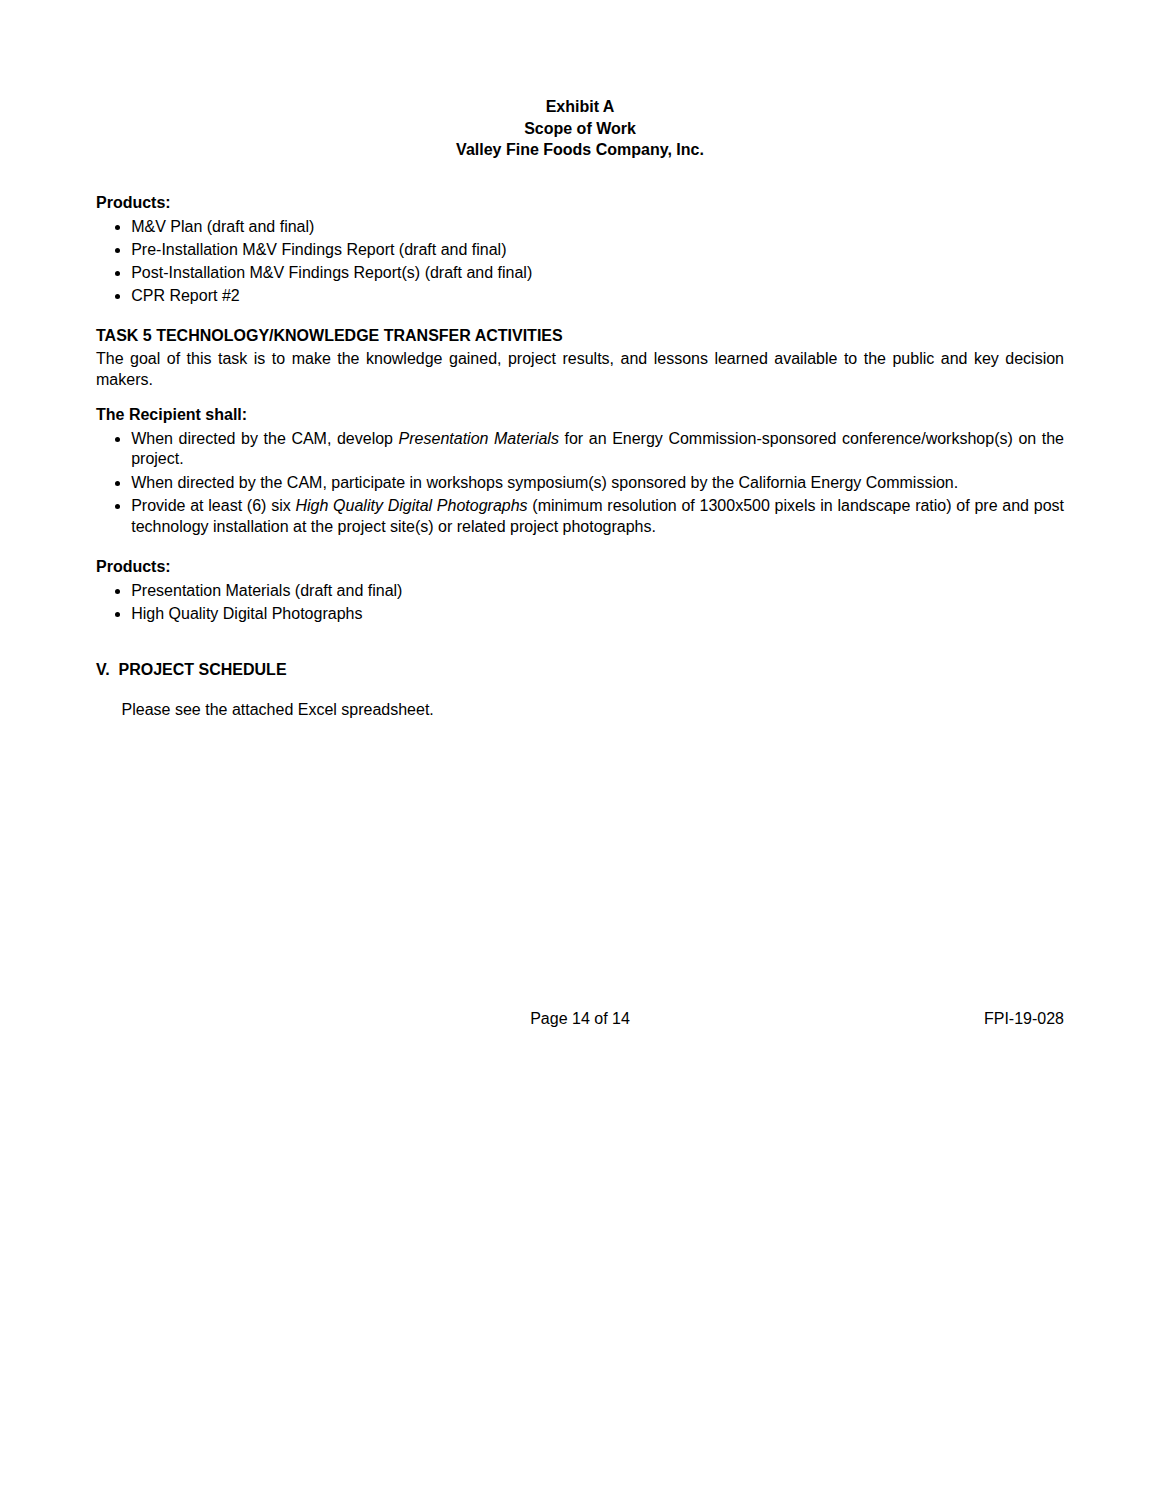Exhibit A
Scope of Work
Valley Fine Foods Company, Inc.
Products:
M&V Plan (draft and final)
Pre-Installation M&V Findings Report (draft and final)
Post-Installation M&V Findings Report(s) (draft and final)
CPR Report #2
TASK 5 TECHNOLOGY/KNOWLEDGE TRANSFER ACTIVITIES
The goal of this task is to make the knowledge gained, project results, and lessons learned available to the public and key decision makers.
The Recipient shall:
When directed by the CAM, develop Presentation Materials for an Energy Commission-sponsored conference/workshop(s) on the project.
When directed by the CAM, participate in workshops symposium(s) sponsored by the California Energy Commission.
Provide at least (6) six High Quality Digital Photographs (minimum resolution of 1300x500 pixels in landscape ratio) of pre and post technology installation at the project site(s) or related project photographs.
Products:
Presentation Materials (draft and final)
High Quality Digital Photographs
V. PROJECT SCHEDULE
Please see the attached Excel spreadsheet.
Page 14 of 14
FPI-19-028
Valley Fine Foods Company, Inc.